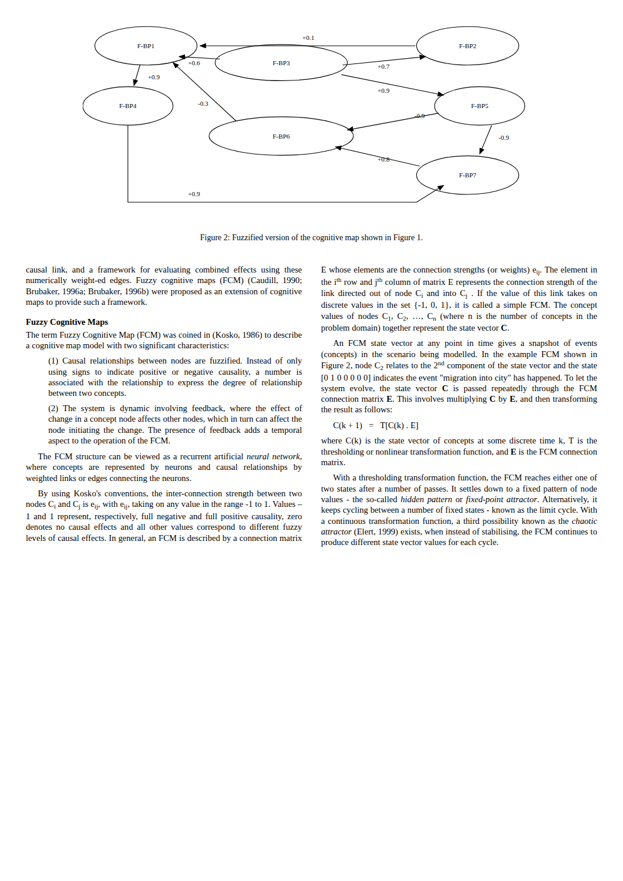F-BP1 F-BP2 F-BP3 F-BP4 F-BP5 F-BP6 F-BP7 +0.1 +0.6 +0.7 +0.9 -0.3 +0.9 -0.9 -0.9 +0.8 +0.9
Figure 2: Fuzzified version of the cognitive map shown in Figure 1.
causal link, and a framework for evaluating combined effects using these numerically weight-ed edges. Fuzzy cognitive maps (FCM) (Caudill, 1990; Brubaker, 1996a; Brubaker, 1996b) were proposed as an extension of cognitive maps to provide such a framework.
Fuzzy Cognitive Maps
The term Fuzzy Cognitive Map (FCM) was coined in (Kosko, 1986) to describe a cognitive map model with two significant characteristics:
(1) Causal relationships between nodes are fuzzified. Instead of only using signs to indicate positive or negative causality, a number is associated with the relationship to express the degree of relationship between two concepts.
(2) The system is dynamic involving feedback, where the effect of change in a concept node affects other nodes, which in turn can affect the node initiating the change. The presence of feedback adds a temporal aspect to the operation of the FCM.
The FCM structure can be viewed as a recurrent artificial neural network, where concepts are represented by neurons and causal relationships by weighted links or edges connecting the neurons.
By using Kosko's conventions, the inter-connection strength between two nodes Ci and Cj is eij, with eij, taking on any value in the range -1 to 1. Values –1 and 1 represent, respectively, full negative and full positive causality, zero denotes no causal effects and all other values correspond to different fuzzy levels of causal effects. In general, an FCM is described by a connection matrix E whose elements are the connection strengths (or weights) eij. The element in the ith row and jth column of matrix E represents the connection strength of the link directed out of node Ci and into Cj . If the value of this link takes on discrete values in the set {-1, 0, 1}, it is called a simple FCM. The concept values of nodes C1, C2, …, Cn (where n is the number of concepts in the problem domain) together represent the state vector C.
An FCM state vector at any point in time gives a snapshot of events (concepts) in the scenario being modelled. In the example FCM shown in Figure 2, node C2 relates to the 2nd component of the state vector and the state [0 1 0 0 0 0 0] indicates the event "migration into city" has happened. To let the system evolve, the state vector C is passed repeatedly through the FCM connection matrix E. This involves multiplying C by E, and then transforming the result as follows:
C(k + 1) = T[C(k) . E]
where C(k) is the state vector of concepts at some discrete time k, T is the thresholding or nonlinear transformation function, and E is the FCM connection matrix.
With a thresholding transformation function, the FCM reaches either one of two states after a number of passes. It settles down to a fixed pattern of node values - the so-called hidden pattern or fixed-point attractor. Alternatively, it keeps cycling between a number of fixed states - known as the limit cycle. With a continuous transformation function, a third possibility known as the chaotic attractor (Elert, 1999) exists, when instead of stabilising, the FCM continues to produce different state vector values for each cycle.